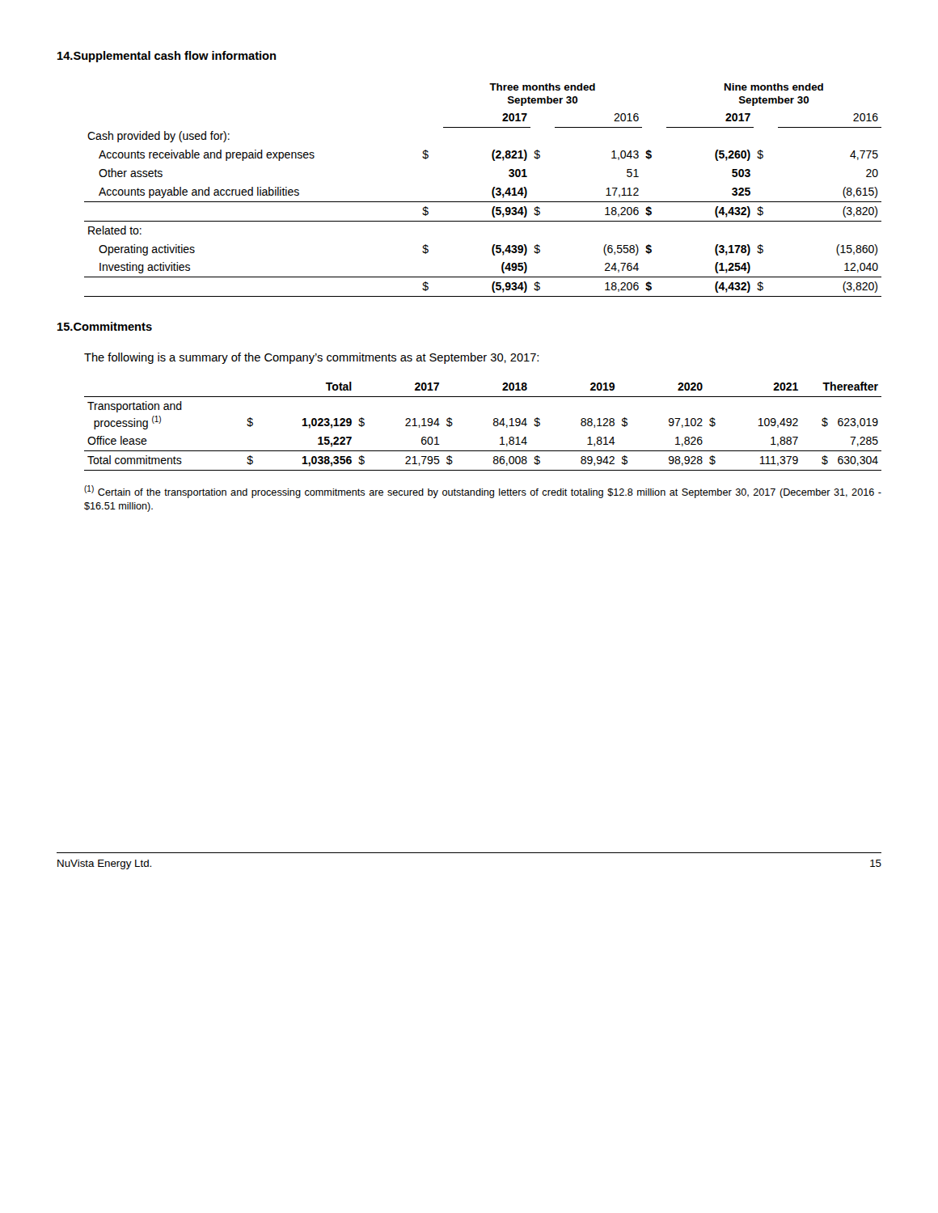14. Supplemental cash flow information
| | | Three months ended September 30 | | Nine months ended September 30 |
| | | 2017 | | 2016 | | 2017 | | 2016 |
| Cash provided by (used for): | | | | | | | | |
| Accounts receivable and prepaid expenses | $ | (2,821) | $ | 1,043 | $ | (5,260) | $ | 4,775 |
| Other assets | | 301 | | 51 | | 503 | | 20 |
| Accounts payable and accrued liabilities | | (3,414) | | 17,112 | | 325 | | (8,615) |
| | $ | (5,934) | $ | 18,206 | $ | (4,432) | $ | (3,820) |
| Related to: | | | | | | | | |
| Operating activities | $ | (5,439) | $ | (6,558) | $ | (3,178) | $ | (15,860) |
| Investing activities | | (495) | | 24,764 | | (1,254) | | 12,040 |
| | $ | (5,934) | $ | 18,206 | $ | (4,432) | $ | (3,820) |
15. Commitments
The following is a summary of the Company’s commitments as at September 30, 2017:
| | Total | 2017 | 2018 | 2019 | 2020 | 2021 | Thereafter |
| --- | --- | --- | --- | --- | --- | --- | --- |
| Transportation and processing (1) | $ | 1,023,129 | $ | 21,194 | $ | 84,194 | $ | 88,128 | $ | 97,102 | $ | 109,492 | $ 623,019 |
| Office lease | | 15,227 | | 601 | | 1,814 | | 1,814 | | 1,826 | | 1,887 | 7,285 |
| Total commitments | $ | 1,038,356 | $ | 21,795 | $ | 86,008 | $ | 89,942 | $ | 98,928 | $ | 111,379 | $ 630,304 |
(1) Certain of the transportation and processing commitments are secured by outstanding letters of credit totaling $12.8 million at September 30, 2017 (December 31, 2016 - $16.51 million).
NuVista Energy Ltd. 15